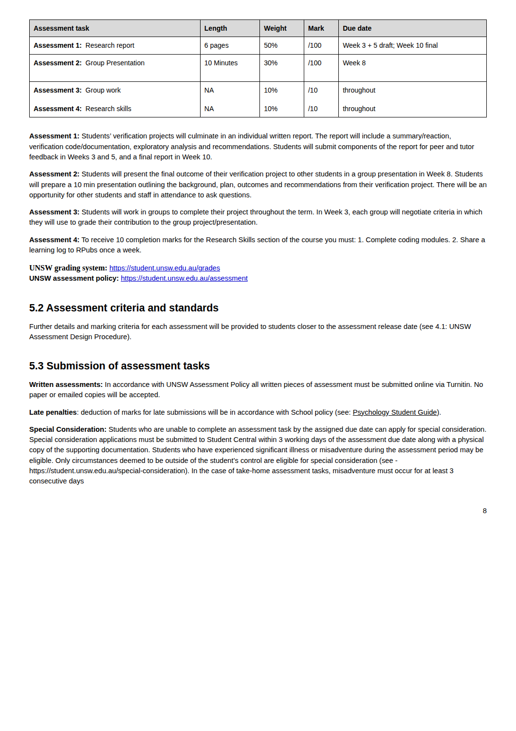| Assessment task | Length | Weight | Mark | Due date |
| --- | --- | --- | --- | --- |
| Assessment 1: Research report | 6 pages | 50% | /100 | Week 3 + 5 draft; Week 10 final |
| Assessment 2: Group Presentation | 10 Minutes | 30% | /100 | Week 8 |
| Assessment 3: Group work Assessment 4: Research skills | NA NA | 10% 10% | /10 /10 | throughout throughout |
Assessment 1: Students’ verification projects will culminate in an individual written report. The report will include a summary/reaction, verification code/documentation, exploratory analysis and recommendations. Students will submit components of the report for peer and tutor feedback in Weeks 3 and 5, and a final report in Week 10.
Assessment 2: Students will present the final outcome of their verification project to other students in a group presentation in Week 8. Students will prepare a 10 min presentation outlining the background, plan, outcomes and recommendations from their verification project. There will be an opportunity for other students and staff in attendance to ask questions.
Assessment 3: Students will work in groups to complete their project throughout the term. In Week 3, each group will negotiate criteria in which they will use to grade their contribution to the group project/presentation.
Assessment 4: To receive 10 completion marks for the Research Skills section of the course you must: 1. Complete coding modules. 2. Share a learning log to RPubs once a week.
UNSW grading system: https://student.unsw.edu.au/grades
UNSW assessment policy: https://student.unsw.edu.au/assessment
5.2 Assessment criteria and standards
Further details and marking criteria for each assessment will be provided to students closer to the assessment release date (see 4.1: UNSW Assessment Design Procedure).
5.3 Submission of assessment tasks
Written assessments: In accordance with UNSW Assessment Policy all written pieces of assessment must be submitted online via Turnitin. No paper or emailed copies will be accepted.
Late penalties: deduction of marks for late submissions will be in accordance with School policy (see: Psychology Student Guide).
Special Consideration: Students who are unable to complete an assessment task by the assigned due date can apply for special consideration. Special consideration applications must be submitted to Student Central within 3 working days of the assessment due date along with a physical copy of the supporting documentation. Students who have experienced significant illness or misadventure during the assessment period may be eligible. Only circumstances deemed to be outside of the student’s control are eligible for special consideration (see - https://student.unsw.edu.au/special-consideration). In the case of take-home assessment tasks, misadventure must occur for at least 3 consecutive days
8